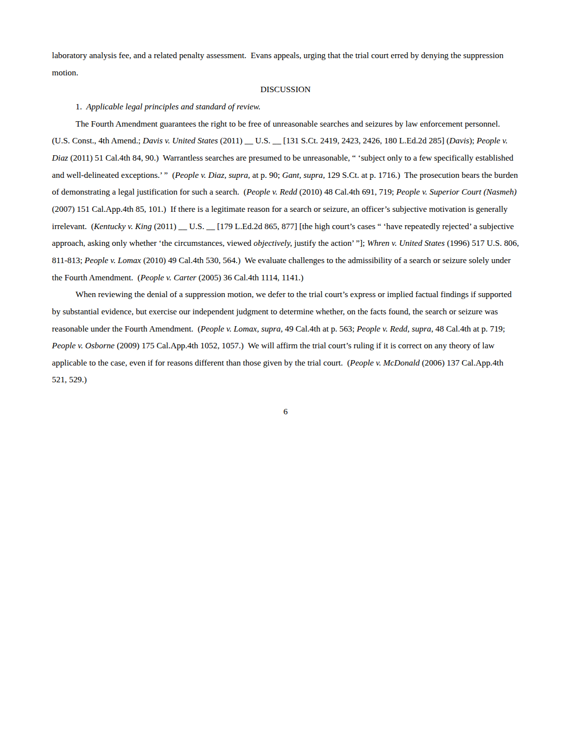laboratory analysis fee, and a related penalty assessment. Evans appeals, urging that the trial court erred by denying the suppression motion.
DISCUSSION
1. Applicable legal principles and standard of review.
The Fourth Amendment guarantees the right to be free of unreasonable searches and seizures by law enforcement personnel. (U.S. Const., 4th Amend.; Davis v. United States (2011) __ U.S. __ [131 S.Ct. 2419, 2423, 2426, 180 L.Ed.2d 285] (Davis); People v. Diaz (2011) 51 Cal.4th 84, 90.) Warrantless searches are presumed to be unreasonable, “ ‘subject only to a few specifically established and well-delineated exceptions.’ ” (People v. Diaz, supra, at p. 90; Gant, supra, 129 S.Ct. at p. 1716.) The prosecution bears the burden of demonstrating a legal justification for such a search. (People v. Redd (2010) 48 Cal.4th 691, 719; People v. Superior Court (Nasmeh) (2007) 151 Cal.App.4th 85, 101.) If there is a legitimate reason for a search or seizure, an officer’s subjective motivation is generally irrelevant. (Kentucky v. King (2011) __ U.S. __ [179 L.Ed.2d 865, 877] [the high court’s cases “ ‘have repeatedly rejected’ a subjective approach, asking only whether ‘the circumstances, viewed objectively, justify the action’ ”]; Whren v. United States (1996) 517 U.S. 806, 811-813; People v. Lomax (2010) 49 Cal.4th 530, 564.) We evaluate challenges to the admissibility of a search or seizure solely under the Fourth Amendment. (People v. Carter (2005) 36 Cal.4th 1114, 1141.)
When reviewing the denial of a suppression motion, we defer to the trial court’s express or implied factual findings if supported by substantial evidence, but exercise our independent judgment to determine whether, on the facts found, the search or seizure was reasonable under the Fourth Amendment. (People v. Lomax, supra, 49 Cal.4th at p. 563; People v. Redd, supra, 48 Cal.4th at p. 719; People v. Osborne (2009) 175 Cal.App.4th 1052, 1057.) We will affirm the trial court’s ruling if it is correct on any theory of law applicable to the case, even if for reasons different than those given by the trial court. (People v. McDonald (2006) 137 Cal.App.4th 521, 529.)
6